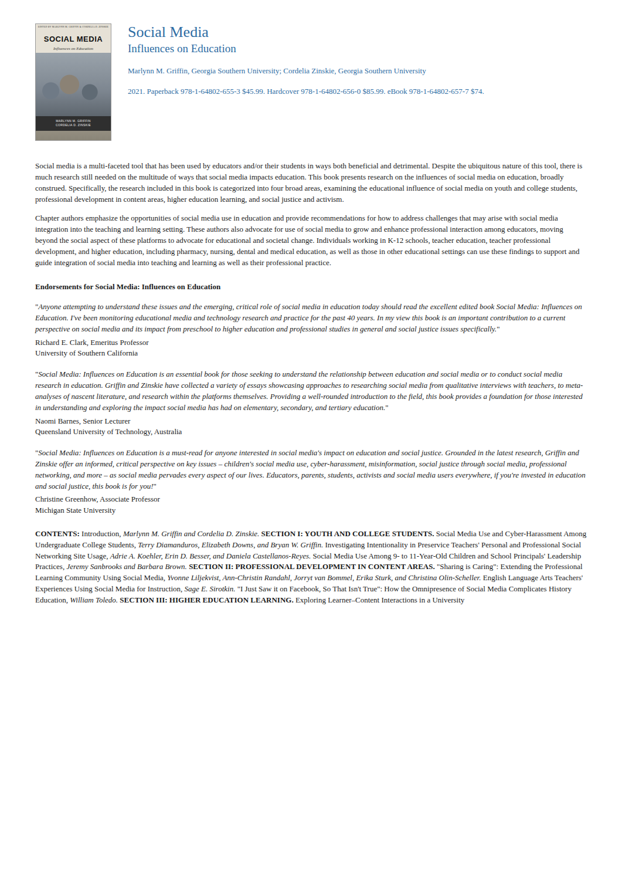EDITED BY MARLYNN M. GRIFFIN & CORDELIA D. ZINSKIE
SOCIAL MEDIA Influences on Education
MARLYNN M. GRIFFIN
CORDELIA D. ZINSKIE
Social MediaInfluences on Education
Marlynn M. Griffin, Georgia Southern University; Cordelia Zinskie, Georgia Southern University
2021. Paperback 978-1-64802-655-3 $45.99. Hardcover 978-1-64802-656-0 $85.99. eBook 978-1-64802-657-7 $74.
Social media is a multi-faceted tool that has been used by educators and/or their students in ways both beneficial and detrimental. Despite the ubiquitous nature of this tool, there is much research still needed on the multitude of ways that social media impacts education. This book presents research on the influences of social media on education, broadly construed. Specifically, the research included in this book is categorized into four broad areas, examining the educational influence of social media on youth and college students, professional development in content areas, higher education learning, and social justice and activism.
Chapter authors emphasize the opportunities of social media use in education and provide recommendations for how to address challenges that may arise with social media integration into the teaching and learning setting. These authors also advocate for use of social media to grow and enhance professional interaction among educators, moving beyond the social aspect of these platforms to advocate for educational and societal change. Individuals working in K-12 schools, teacher education, teacher professional development, and higher education, including pharmacy, nursing, dental and medical education, as well as those in other educational settings can use these findings to support and guide integration of social media into teaching and learning as well as their professional practice.
Endorsements for Social Media: Influences on Education
"Anyone attempting to understand these issues and the emerging, critical role of social media in education today should read the excellent edited book Social Media: Influences on Education. I've been monitoring educational media and technology research and practice for the past 40 years. In my view this book is an important contribution to a current perspective on social media and its impact from preschool to higher education and professional studies in general and social justice issues specifically."
Richard E. Clark, Emeritus Professor
University of Southern California
"Social Media: Influences on Education is an essential book for those seeking to understand the relationship between education and social media or to conduct social media research in education. Griffin and Zinskie have collected a variety of essays showcasing approaches to researching social media from qualitative interviews with teachers, to meta-analyses of nascent literature, and research within the platforms themselves. Providing a well-rounded introduction to the field, this book provides a foundation for those interested in understanding and exploring the impact social media has had on elementary, secondary, and tertiary education."
Naomi Barnes, Senior Lecturer
Queensland University of Technology, Australia
"Social Media: Influences on Education is a must-read for anyone interested in social media's impact on education and social justice. Grounded in the latest research, Griffin and Zinskie offer an informed, critical perspective on key issues – children's social media use, cyber-harassment, misinformation, social justice through social media, professional networking, and more – as social media pervades every aspect of our lives. Educators, parents, students, activists and social media users everywhere, if you're invested in education and social justice, this book is for you!"
Christine Greenhow, Associate Professor
Michigan State University
CONTENTS: Introduction, Marlynn M. Griffin and Cordelia D. Zinskie. SECTION I: YOUTH AND COLLEGE STUDENTS. Social Media Use and Cyber-Harassment Among Undergraduate College Students, Terry Diamanduros, Elizabeth Downs, and Bryan W. Griffin. Investigating Intentionality in Preservice Teachers' Personal and Professional Social Networking Site Usage, Adrie A. Koehler, Erin D. Besser, and Daniela Castellanos-Reyes. Social Media Use Among 9- to 11-Year-Old Children and School Principals' Leadership Practices, Jeremy Sanbrooks and Barbara Brown. SECTION II: PROFESSIONAL DEVELOPMENT IN CONTENT AREAS. "Sharing is Caring": Extending the Professional Learning Community Using Social Media, Yvonne Liljekvist, Ann-Christin Randahl, Jorryt van Bommel, Erika Sturk, and Christina Olin-Scheller. English Language Arts Teachers' Experiences Using Social Media for Instruction, Sage E. Sirotkin. "I Just Saw it on Facebook, So That Isn't True": How the Omnipresence of Social Media Complicates History Education, William Toledo. SECTION III: HIGHER EDUCATION LEARNING. Exploring Learner–Content Interactions in a University